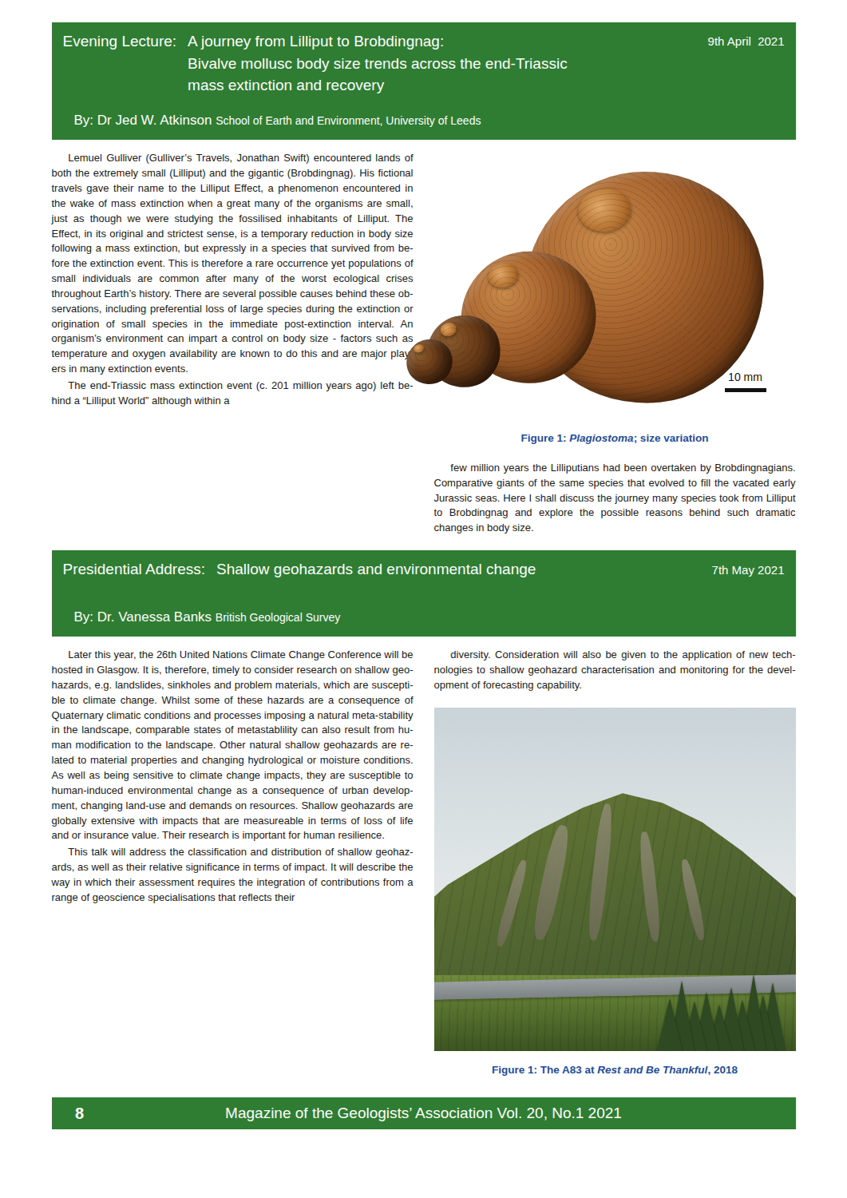Evening Lecture:
A journey from Lilliput to Brobdingnag: Bivalve mollusc body size trends across the end-Triassic mass extinction and recovery
9th April 2021
By: Dr Jed W. Atkinson School of Earth and Environment, University of Leeds
Lemuel Gulliver (Gulliver’s Travels, Jonathan Swift) encountered lands of both the extremely small (Lilliput) and the gigantic (Brobdingnag). His fictional travels gave their name to the Lilliput Effect, a phenomenon encountered in the wake of mass extinction when a great many of the organisms are small, just as though we were studying the fossilised inhabitants of Lilliput. The Effect, in its original and strictest sense, is a temporary reduction in body size following a mass extinction, but expressly in a species that survived from before the extinction event. This is therefore a rare occurrence yet populations of small individuals are common after many of the worst ecological crises throughout Earth’s history. There are several possible causes behind these observations, including preferential loss of large species during the extinction or origination of small species in the immediate post-extinction interval. An organism’s environment can impart a control on body size - factors such as temperature and oxygen availability are known to do this and are major players in many extinction events.
The end-Triassic mass extinction event (c. 201 million years ago) left behind a “Lilliput World” although within a
10 mm
Figure 1: Plagiostoma; size variation
few million years the Lilliputians had been overtaken by Brobdingnagians. Comparative giants of the same species that evolved to fill the vacated early Jurassic seas. Here I shall discuss the journey many species took from Lilliput to Brobdingnag and explore the possible reasons behind such dramatic changes in body size.
Presidential Address:
Shallow geohazards and environmental change
7th May 2021
By: Dr. Vanessa Banks British Geological Survey
Later this year, the 26th United Nations Climate Change Conference will be hosted in Glasgow. It is, therefore, timely to consider research on shallow geohazards, e.g. landslides, sinkholes and problem materials, which are susceptible to climate change. Whilst some of these hazards are a consequence of Quaternary climatic conditions and processes imposing a natural meta-stability in the landscape, comparable states of metastablility can also result from human modification to the landscape. Other natural shallow geohazards are related to material properties and changing hydrological or moisture conditions. As well as being sensitive to climate change impacts, they are susceptible to human-induced environmental change as a consequence of urban development, changing land-use and demands on resources. Shallow geohazards are globally extensive with impacts that are measureable in terms of loss of life and or insurance value. Their research is important for human resilience.
This talk will address the classification and distribution of shallow geohazards, as well as their relative significance in terms of impact. It will describe the way in which their assessment requires the integration of contributions from a range of geoscience specialisations that reflects their
diversity. Consideration will also be given to the application of new technologies to shallow geohazard characterisation and monitoring for the development of forecasting capability.
Figure 1: The A83 at Rest and Be Thankful, 2018
8
Magazine of the Geologists’ Association Vol. 20, No.1 2021